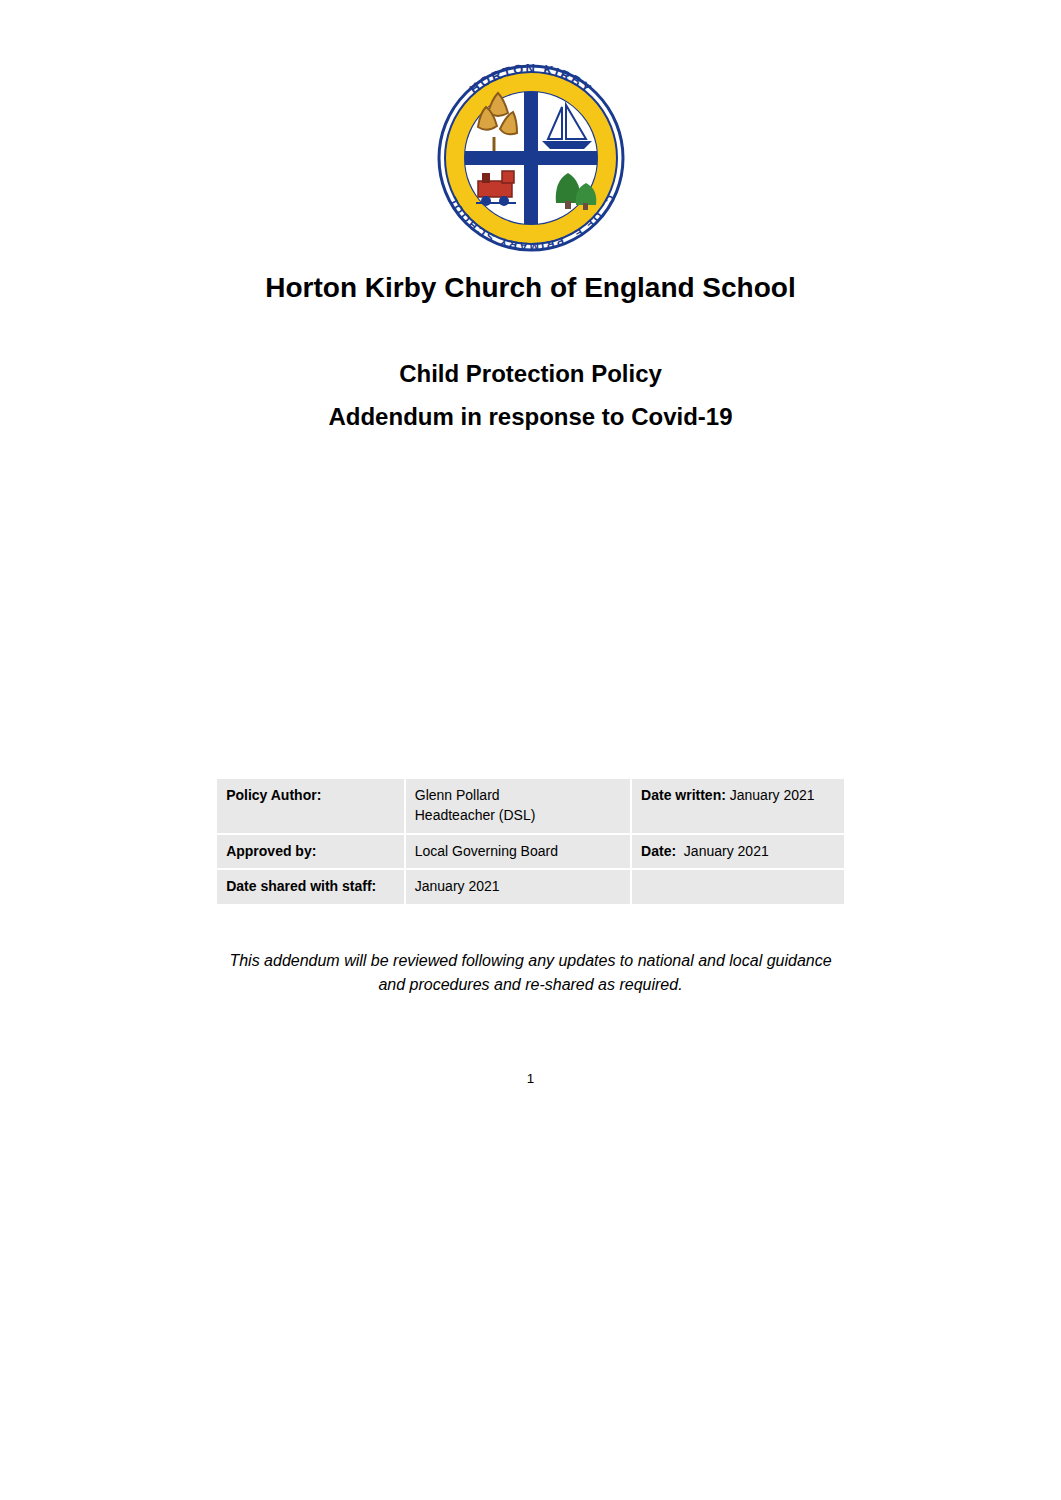HORTON KIRBY C. OF E. PRIMARY SCHOOL
Horton Kirby Church of England School
Child Protection Policy
Addendum in response to Covid-19
| Policy Author: | Glenn Pollard Headteacher (DSL) | Date written: January 2021 |
| Approved by: | Local Governing Board | Date: January 2021 |
| Date shared with staff: | January 2021 | |
This addendum will be reviewed following any updates to national and local guidance and procedures and re-shared as required.
1